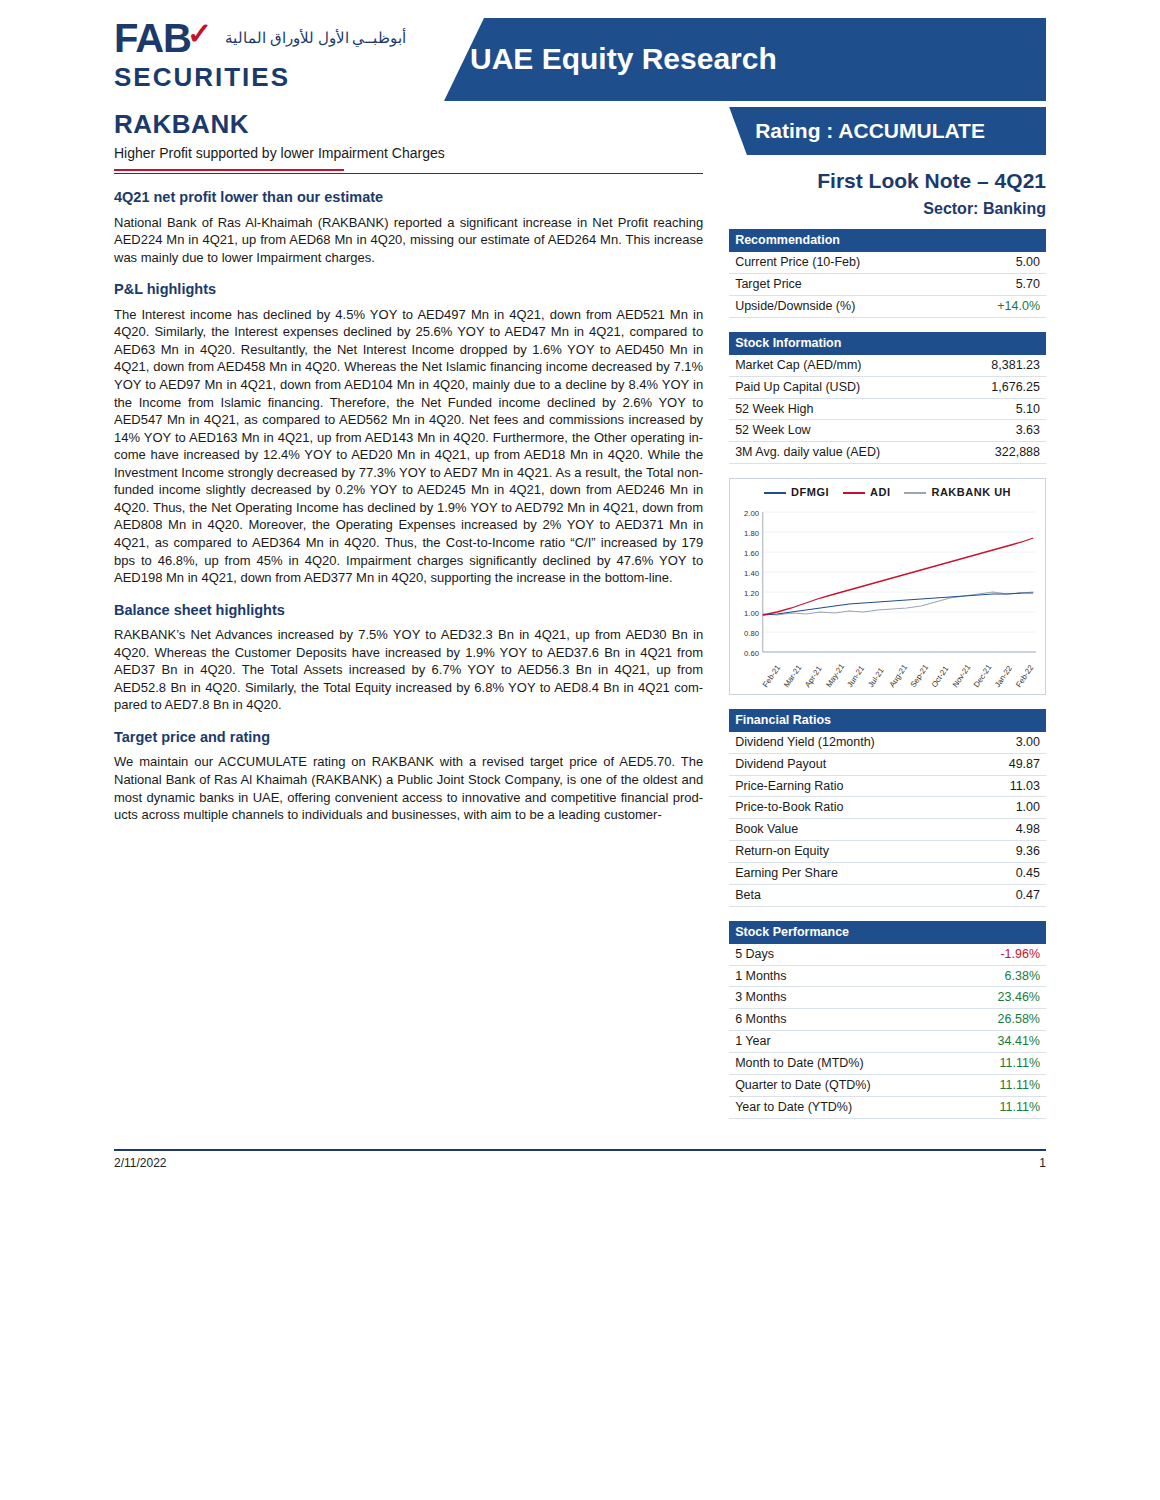FAB✓
أبوظبــي الأول للأوراق المالية
SECURITIES
UAE Equity Research
RAKBANK
Higher Profit supported by lower Impairment Charges
4Q21 net profit lower than our estimate
National Bank of Ras Al-Khaimah (RAKBANK) reported a significant increase in Net Profit reaching AED224 Mn in 4Q21, up from AED68 Mn in 4Q20, missing our estimate of AED264 Mn. This increase was mainly due to lower Impairment charges.
P&L highlights
The Interest income has declined by 4.5% YOY to AED497 Mn in 4Q21, down from AED521 Mn in 4Q20. Similarly, the Interest expenses declined by 25.6% YOY to AED47 Mn in 4Q21, compared to AED63 Mn in 4Q20. Resultantly, the Net Interest Income dropped by 1.6% YOY to AED450 Mn in 4Q21, down from AED458 Mn in 4Q20. Whereas the Net Islamic financing income decreased by 7.1% YOY to AED97 Mn in 4Q21, down from AED104 Mn in 4Q20, mainly due to a decline by 8.4% YOY in the Income from Islamic financing. Therefore, the Net Funded income declined by 2.6% YOY to AED547 Mn in 4Q21, as compared to AED562 Mn in 4Q20. Net fees and commissions increased by 14% YOY to AED163 Mn in 4Q21, up from AED143 Mn in 4Q20. Furthermore, the Other operating income have increased by 12.4% YOY to AED20 Mn in 4Q21, up from AED18 Mn in 4Q20. While the Investment Income strongly decreased by 77.3% YOY to AED7 Mn in 4Q21. As a result, the Total non-funded income slightly decreased by 0.2% YOY to AED245 Mn in 4Q21, down from AED246 Mn in 4Q20. Thus, the Net Operating Income has declined by 1.9% YOY to AED792 Mn in 4Q21, down from AED808 Mn in 4Q20. Moreover, the Operating Expenses increased by 2% YOY to AED371 Mn in 4Q21, as compared to AED364 Mn in 4Q20. Thus, the Cost-to-Income ratio “C/I” increased by 179 bps to 46.8%, up from 45% in 4Q20. Impairment charges significantly declined by 47.6% YOY to AED198 Mn in 4Q21, down from AED377 Mn in 4Q20, supporting the increase in the bottom-line.
Balance sheet highlights
RAKBANK’s Net Advances increased by 7.5% YOY to AED32.3 Bn in 4Q21, up from AED30 Bn in 4Q20. Whereas the Customer Deposits have increased by 1.9% YOY to AED37.6 Bn in 4Q21 from AED37 Bn in 4Q20. The Total Assets increased by 6.7% YOY to AED56.3 Bn in 4Q21, up from AED52.8 Bn in 4Q20. Similarly, the Total Equity increased by 6.8% YOY to AED8.4 Bn in 4Q21 compared to AED7.8 Bn in 4Q20.
Target price and rating
We maintain our ACCUMULATE rating on RAKBANK with a revised target price of AED5.70. The National Bank of Ras Al Khaimah (RAKBANK) a Public Joint Stock Company, is one of the oldest and most dynamic banks in UAE, offering convenient access to innovative and competitive financial products across multiple channels to individuals and businesses, with aim to be a leading customer-
Rating : ACCUMULATE
First Look Note – 4Q21
Sector: Banking
Recommendation
| Current Price (10-Feb) | 5.00 |
| Target Price | 5.70 |
| Upside/Downside (%) | +14.0% |
Stock Information
| Market Cap (AED/mm) | 8,381.23 |
| Paid Up Capital (USD) | 1,676.25 |
| 52 Week High | 5.10 |
| 52 Week Low | 3.63 |
| 3M Avg. daily value (AED) | 322,888 |
DFMGI ADI RAKBANK UH
2.00 1.80 1.60 1.40 1.20 1.00 0.80 0.60 Feb-21 Mar-21 Apr-21 May-21 Jun-21 Jul-21 Aug-21 Sep-21 Oct-21 Nov-21 Dec-21 Jan-22 Feb-22
Financial Ratios
| Dividend Yield (12month) | 3.00 |
| Dividend Payout | 49.87 |
| Price-Earning Ratio | 11.03 |
| Price-to-Book Ratio | 1.00 |
| Book Value | 4.98 |
| Return-on Equity | 9.36 |
| Earning Per Share | 0.45 |
| Beta | 0.47 |
Stock Performance
| 5 Days | -1.96% |
| 1 Months | 6.38% |
| 3 Months | 23.46% |
| 6 Months | 26.58% |
| 1 Year | 34.41% |
| Month to Date (MTD%) | 11.11% |
| Quarter to Date (QTD%) | 11.11% |
| Year to Date (YTD%) | 11.11% |
2/11/2022 1